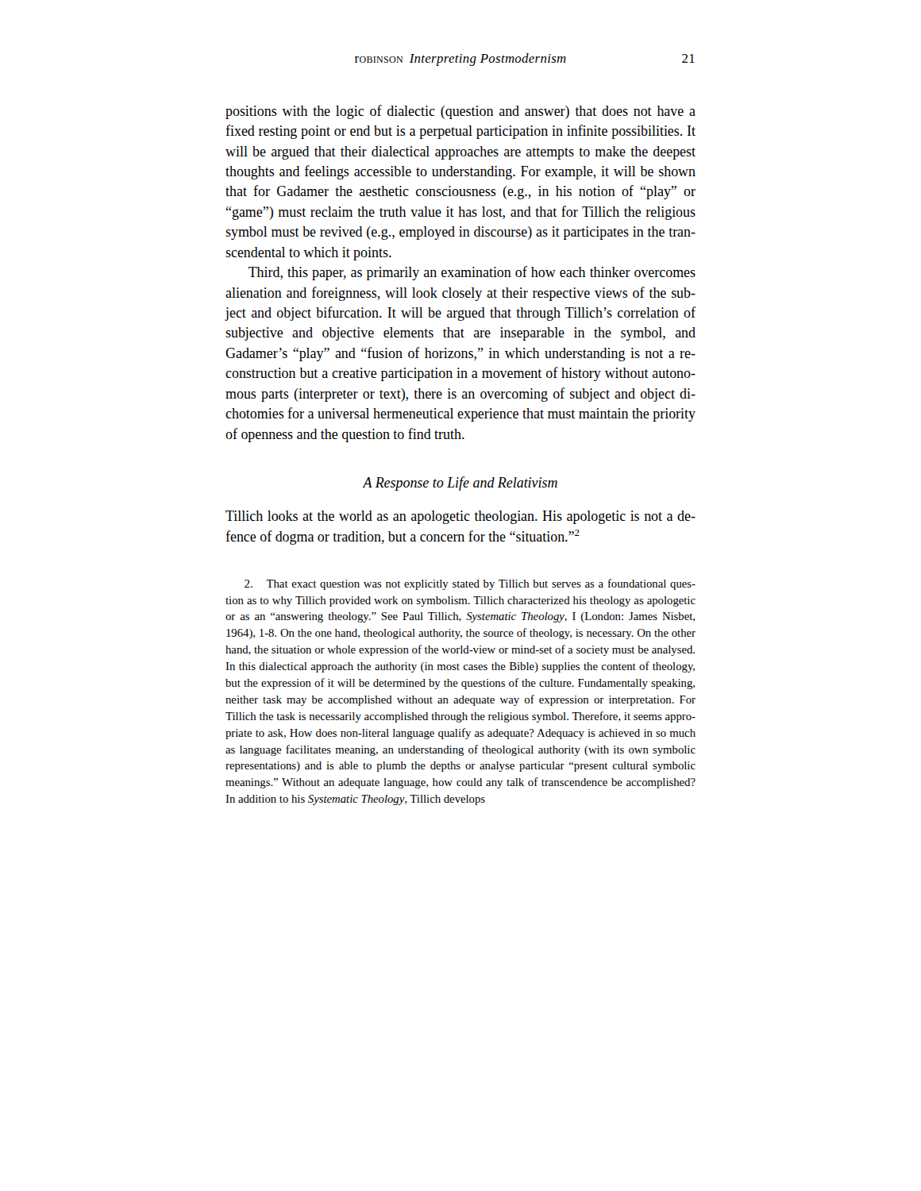Robinson Interpreting Postmodernism 21
positions with the logic of dialectic (question and answer) that does not have a fixed resting point or end but is a perpetual participation in infinite possibilities. It will be argued that their dialectical approaches are attempts to make the deepest thoughts and feelings accessible to understanding. For example, it will be shown that for Gadamer the aesthetic consciousness (e.g., in his notion of “play” or “game”) must reclaim the truth value it has lost, and that for Tillich the religious symbol must be revived (e.g., employed in discourse) as it participates in the transcendental to which it points.
Third, this paper, as primarily an examination of how each thinker overcomes alienation and foreignness, will look closely at their respective views of the subject and object bifurcation. It will be argued that through Tillich’s correlation of subjective and objective elements that are inseparable in the symbol, and Gadamer’s “play” and “fusion of horizons,” in which understanding is not a reconstruction but a creative participation in a movement of history without autonomous parts (interpreter or text), there is an overcoming of subject and object dichotomies for a universal hermeneutical experience that must maintain the priority of openness and the question to find truth.
A Response to Life and Relativism
Tillich looks at the world as an apologetic theologian. His apologetic is not a defence of dogma or tradition, but a concern for the “situation.”2
2. That exact question was not explicitly stated by Tillich but serves as a foundational question as to why Tillich provided work on symbolism. Tillich characterized his theology as apologetic or as an “answering theology.” See Paul Tillich, Systematic Theology, I (London: James Nisbet, 1964), 1-8. On the one hand, theological authority, the source of theology, is necessary. On the other hand, the situation or whole expression of the world-view or mind-set of a society must be analysed. In this dialectical approach the authority (in most cases the Bible) supplies the content of theology, but the expression of it will be determined by the questions of the culture. Fundamentally speaking, neither task may be accomplished without an adequate way of expression or interpretation. For Tillich the task is necessarily accomplished through the religious symbol. Therefore, it seems appropriate to ask, How does non-literal language qualify as adequate? Adequacy is achieved in so much as language facilitates meaning, an understanding of theological authority (with its own symbolic representations) and is able to plumb the depths or analyse particular “present cultural symbolic meanings.” Without an adequate language, how could any talk of transcendence be accomplished? In addition to his Systematic Theology, Tillich develops